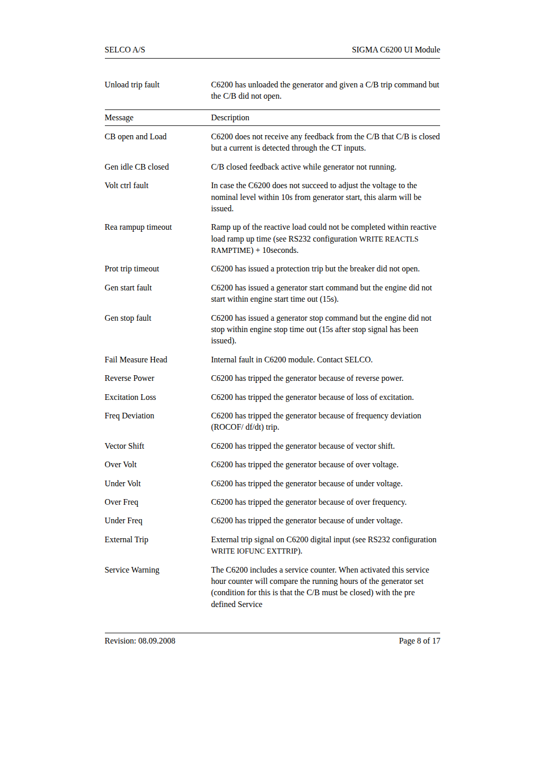SELCO A/S
SIGMA C6200 UI Module
| Unload trip fault | C6200 has unloaded the generator and given a C/B trip command but the C/B did not open. |
| Message | Description |
| CB open and Load | C6200 does not receive any feedback from the C/B that C/B is closed but a current is detected through the CT inputs. |
| Gen idle CB closed | C/B closed feedback active while generator not running. |
| Volt ctrl fault | In case the C6200 does not succeed to adjust the voltage to the nominal level within 10s from generator start, this alarm will be issued. |
| Rea rampup timeout | Ramp up of the reactive load could not be completed within reactive load ramp up time (see RS232 configuration WRITE REACTLS RAMPTIME ) + 10seconds. |
| Prot trip timeout | C6200 has issued a protection trip but the breaker did not open. |
| Gen start fault | C6200 has issued a generator start command but the engine did not start within engine start time out (15s). |
| Gen stop fault | C6200 has issued a generator stop command but the engine did not stop within engine stop time out (15s after stop signal has been issued). |
| Fail Measure Head | Internal fault in C6200 module. Contact SELCO. |
| Reverse Power | C6200 has tripped the generator because of reverse power. |
| Excitation Loss | C6200 has tripped the generator because of loss of excitation. |
| Freq Deviation | C6200 has tripped the generator because of frequency deviation (ROCOF/ df/dt) trip. |
| Vector Shift | C6200 has tripped the generator because of vector shift. |
| Over Volt | C6200 has tripped the generator because of over voltage. |
| Under Volt | C6200 has tripped the generator because of under voltage. |
| Over Freq | C6200 has tripped the generator because of over frequency. |
| Under Freq | C6200 has tripped the generator because of under voltage. |
| External Trip | External trip signal on C6200 digital input (see RS232 configuration WRITE IOFUNC EXTTRIP ). |
| Service Warning | The C6200 includes a service counter. When activated this service hour counter will compare the running hours of the generator set (condition for this is that the C/B must be closed) with the pre defined Service |
Revision: 08.09.2008
Page 8 of 17